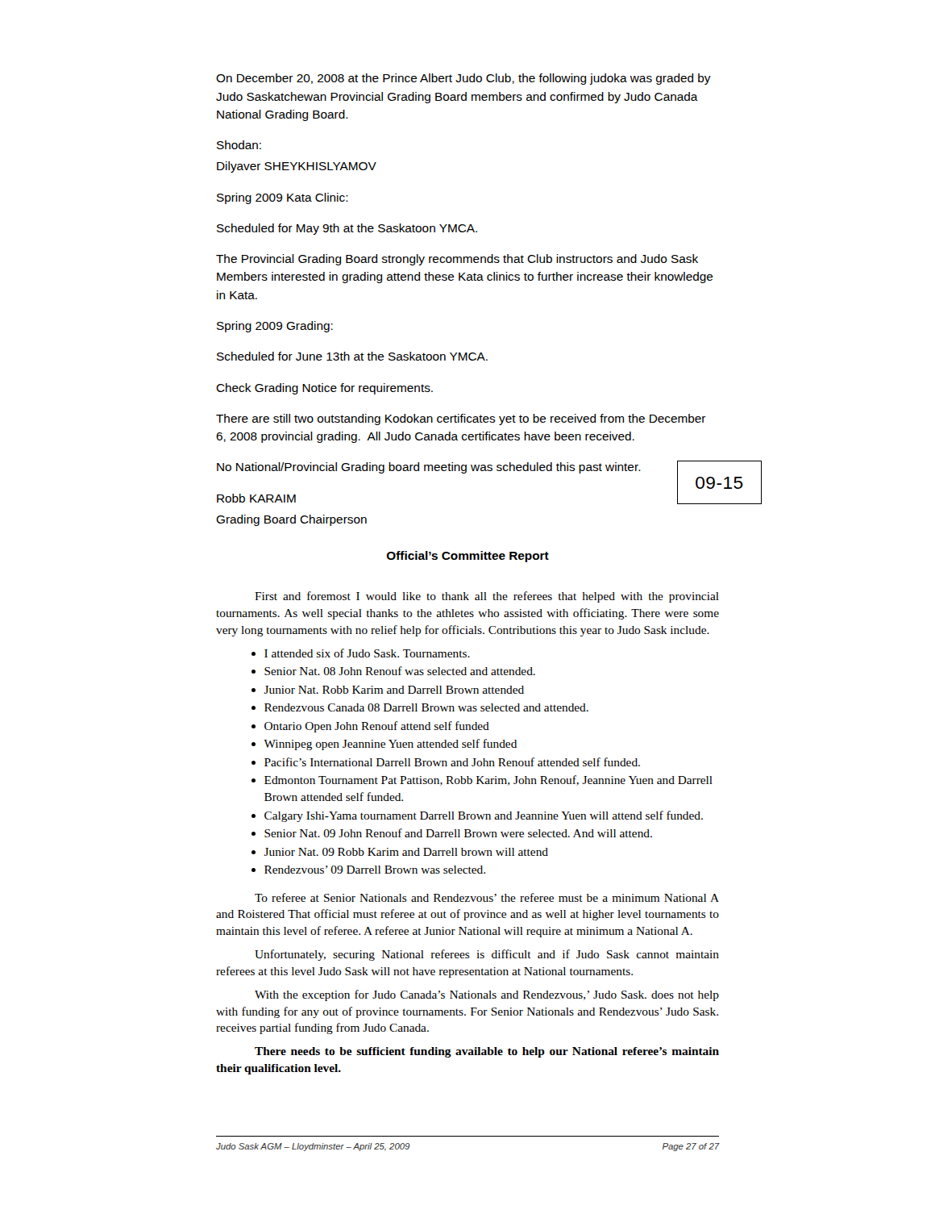On December 20, 2008 at the Prince Albert Judo Club, the following judoka was graded by Judo Saskatchewan Provincial Grading Board members and confirmed by Judo Canada National Grading Board.
Shodan:
Dilyaver SHEYKHISLYAMOV
Spring 2009 Kata Clinic:
Scheduled for May 9th at the Saskatoon YMCA.
The Provincial Grading Board strongly recommends that Club instructors and Judo Sask Members interested in grading attend these Kata clinics to further increase their knowledge in Kata.
Spring 2009 Grading:
Scheduled for June 13th at the Saskatoon YMCA.
Check Grading Notice for requirements.
There are still two outstanding Kodokan certificates yet to be received from the December 6, 2008 provincial grading. All Judo Canada certificates have been received.
No National/Provincial Grading board meeting was scheduled this past winter.
Robb KARAIM
Grading Board Chairperson
09-15
Official’s Committee Report
First and foremost I would like to thank all the referees that helped with the provincial tournaments. As well special thanks to the athletes who assisted with officiating. There were some very long tournaments with no relief help for officials. Contributions this year to Judo Sask include.
I attended six of Judo Sask. Tournaments.
Senior Nat. 08 John Renouf was selected and attended.
Junior Nat. Robb Karim and Darrell Brown attended
Rendezvous Canada 08 Darrell Brown was selected and attended.
Ontario Open John Renouf attend self funded
Winnipeg open Jeannine Yuen attended self funded
Pacific’s International Darrell Brown and John Renouf attended self funded.
Edmonton Tournament Pat Pattison, Robb Karim, John Renouf, Jeannine Yuen and Darrell Brown attended self funded.
Calgary Ishi-Yama tournament Darrell Brown and Jeannine Yuen will attend self funded.
Senior Nat. 09 John Renouf and Darrell Brown were selected. And will attend.
Junior Nat. 09 Robb Karim and Darrell brown will attend
Rendezvous’ 09 Darrell Brown was selected.
To referee at Senior Nationals and Rendezvous’ the referee must be a minimum National A and Roistered That official must referee at out of province and as well at higher level tournaments to maintain this level of referee. A referee at Junior National will require at minimum a National A.
Unfortunately, securing National referees is difficult and if Judo Sask cannot maintain referees at this level Judo Sask will not have representation at National tournaments.
With the exception for Judo Canada’s Nationals and Rendezvous,’ Judo Sask. does not help with funding for any out of province tournaments. For Senior Nationals and Rendezvous’ Judo Sask. receives partial funding from Judo Canada.
There needs to be sufficient funding available to help our National referee’s maintain their qualification level.
Judo Sask AGM – Lloydminster – April 25, 2009 Page 27 of 27